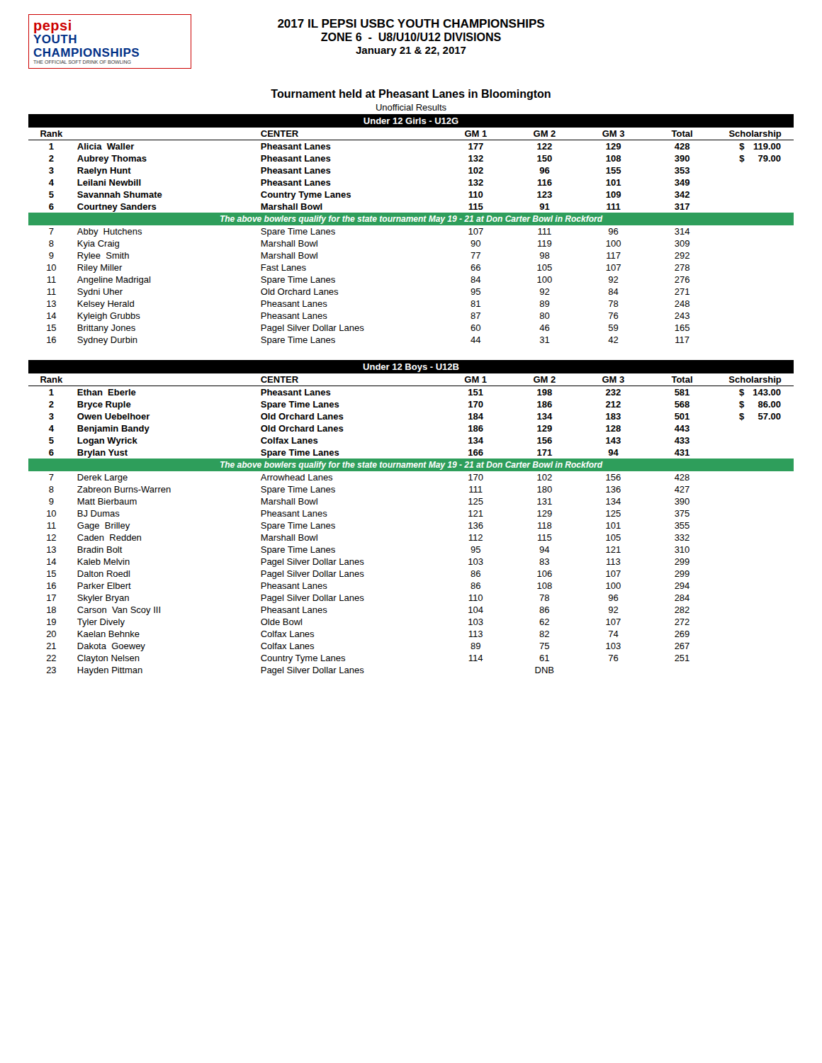pepsi
YOUTH CHAMPIONSHIPS
THE OFFICIAL SOFT DRINK OF BOWLING
2017 IL PEPSI USBC YOUTH CHAMPIONSHIPS
ZONE 6 - U8/U10/U12 DIVISIONS
January 21 & 22, 2017
Tournament held at Pheasant Lanes in Bloomington
Unofficial Results
| Under 12 Girls - U12G |
| Rank | | CENTER | GM 1 | GM 2 | GM 3 | Total | Scholarship |
| 1 | Alicia Waller | Pheasant Lanes | 177 | 122 | 129 | 428 | $ | 119.00 |
| 2 | Aubrey Thomas | Pheasant Lanes | 132 | 150 | 108 | 390 | $ | 79.00 |
| 3 | Raelyn Hunt | Pheasant Lanes | 102 | 96 | 155 | 353 | | |
| 4 | Leilani Newbill | Pheasant Lanes | 132 | 116 | 101 | 349 | | |
| 5 | Savannah Shumate | Country Tyme Lanes | 110 | 123 | 109 | 342 | | |
| 6 | Courtney Sanders | Marshall Bowl | 115 | 91 | 111 | 317 | | |
| The above bowlers qualify for the state tournament May 19 - 21 at Don Carter Bowl in Rockford |
| 7 | Abby Hutchens | Spare Time Lanes | 107 | 111 | 96 | 314 | | |
| 8 | Kyia Craig | Marshall Bowl | 90 | 119 | 100 | 309 | | |
| 9 | Rylee Smith | Marshall Bowl | 77 | 98 | 117 | 292 | | |
| 10 | Riley Miller | Fast Lanes | 66 | 105 | 107 | 278 | | |
| 11 | Angeline Madrigal | Spare Time Lanes | 84 | 100 | 92 | 276 | | |
| 11 | Sydni Uher | Old Orchard Lanes | 95 | 92 | 84 | 271 | | |
| 13 | Kelsey Herald | Pheasant Lanes | 81 | 89 | 78 | 248 | | |
| 14 | Kyleigh Grubbs | Pheasant Lanes | 87 | 80 | 76 | 243 | | |
| 15 | Brittany Jones | Pagel Silver Dollar Lanes | 60 | 46 | 59 | 165 | | |
| 16 | Sydney Durbin | Spare Time Lanes | 44 | 31 | 42 | 117 | | |
| Under 12 Boys - U12B |
| Rank | | CENTER | GM 1 | GM 2 | GM 3 | Total | Scholarship |
| 1 | Ethan Eberle | Pheasant Lanes | 151 | 198 | 232 | 581 | $ | 143.00 |
| 2 | Bryce Ruple | Spare Time Lanes | 170 | 186 | 212 | 568 | $ | 86.00 |
| 3 | Owen Uebelhoer | Old Orchard Lanes | 184 | 134 | 183 | 501 | $ | 57.00 |
| 4 | Benjamin Bandy | Old Orchard Lanes | 186 | 129 | 128 | 443 | | |
| 5 | Logan Wyrick | Colfax Lanes | 134 | 156 | 143 | 433 | | |
| 6 | Brylan Yust | Spare Time Lanes | 166 | 171 | 94 | 431 | | |
| The above bowlers qualify for the state tournament May 19 - 21 at Don Carter Bowl in Rockford |
| 7 | Derek Large | Arrowhead Lanes | 170 | 102 | 156 | 428 | | |
| 8 | Zabreon Burns-Warren | Spare Time Lanes | 111 | 180 | 136 | 427 | | |
| 9 | Matt Bierbaum | Marshall Bowl | 125 | 131 | 134 | 390 | | |
| 10 | BJ Dumas | Pheasant Lanes | 121 | 129 | 125 | 375 | | |
| 11 | Gage Brilley | Spare Time Lanes | 136 | 118 | 101 | 355 | | |
| 12 | Caden Redden | Marshall Bowl | 112 | 115 | 105 | 332 | | |
| 13 | Bradin Bolt | Spare Time Lanes | 95 | 94 | 121 | 310 | | |
| 14 | Kaleb Melvin | Pagel Silver Dollar Lanes | 103 | 83 | 113 | 299 | | |
| 15 | Dalton Roedl | Pagel Silver Dollar Lanes | 86 | 106 | 107 | 299 | | |
| 16 | Parker Elbert | Pheasant Lanes | 86 | 108 | 100 | 294 | | |
| 17 | Skyler Bryan | Pagel Silver Dollar Lanes | 110 | 78 | 96 | 284 | | |
| 18 | Carson Van Scoy III | Pheasant Lanes | 104 | 86 | 92 | 282 | | |
| 19 | Tyler Dively | Olde Bowl | 103 | 62 | 107 | 272 | | |
| 20 | Kaelan Behnke | Colfax Lanes | 113 | 82 | 74 | 269 | | |
| 21 | Dakota Goewey | Colfax Lanes | 89 | 75 | 103 | 267 | | |
| 22 | Clayton Nelsen | Country Tyme Lanes | 114 | 61 | 76 | 251 | | |
| 23 | Hayden Pittman | Pagel Silver Dollar Lanes | DNB | | | |